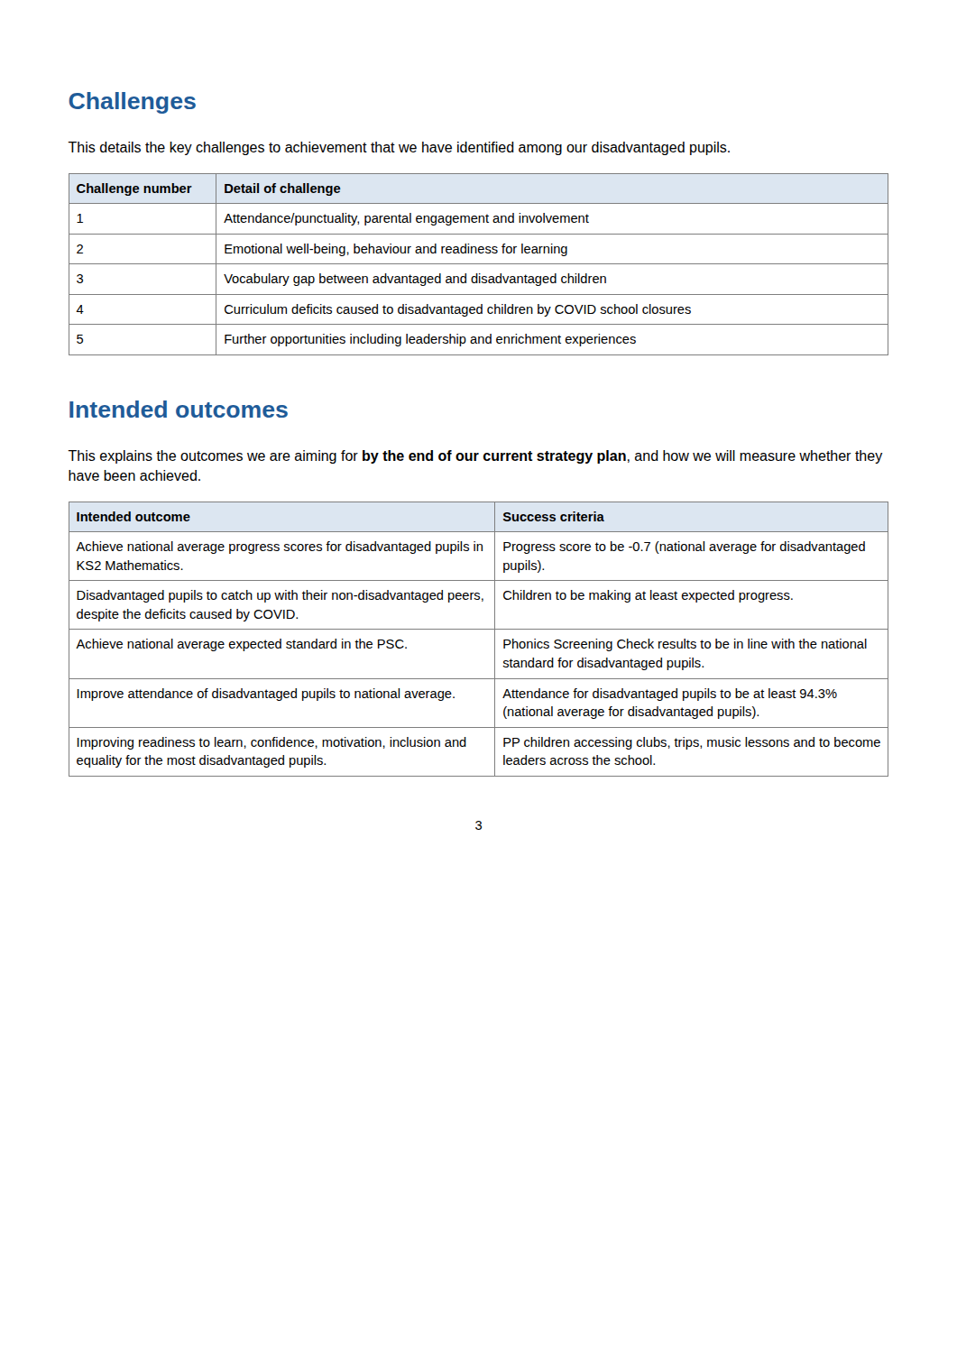Challenges
This details the key challenges to achievement that we have identified among our disadvantaged pupils.
| Challenge number | Detail of challenge |
| --- | --- |
| 1 | Attendance/punctuality, parental engagement and involvement |
| 2 | Emotional well-being, behaviour and readiness for learning |
| 3 | Vocabulary gap between advantaged and disadvantaged children |
| 4 | Curriculum deficits caused to disadvantaged children by COVID school closures |
| 5 | Further opportunities including leadership and enrichment experiences |
Intended outcomes
This explains the outcomes we are aiming for by the end of our current strategy plan, and how we will measure whether they have been achieved.
| Intended outcome | Success criteria |
| --- | --- |
| Achieve national average progress scores for disadvantaged pupils in KS2 Mathematics. | Progress score to be -0.7 (national average for disadvantaged pupils). |
| Disadvantaged pupils to catch up with their non-disadvantaged peers, despite the deficits caused by COVID. | Children to be making at least expected progress. |
| Achieve national average expected standard in the PSC. | Phonics Screening Check results to be in line with the national standard for disadvantaged pupils. |
| Improve attendance of disadvantaged pupils to national average. | Attendance for disadvantaged pupils to be at least 94.3% (national average for disadvantaged pupils). |
| Improving readiness to learn, confidence, motivation, inclusion and equality for the most disadvantaged pupils. | PP children accessing clubs, trips, music lessons and to become leaders across the school. |
3